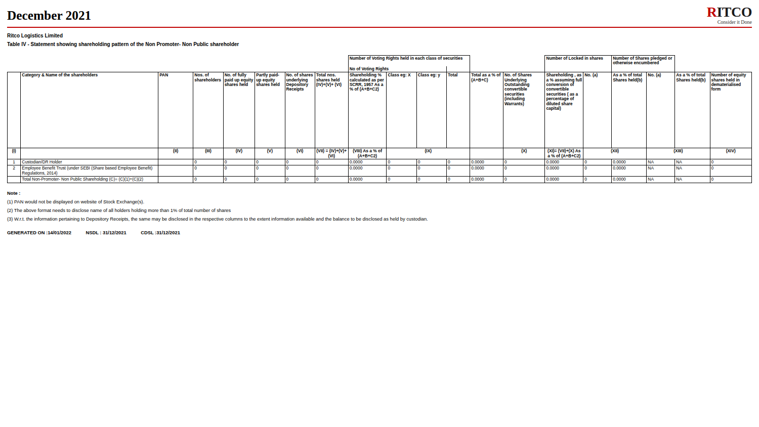December 2021
RITCO
Consider it Done
Ritco Logistics Limited
Table IV - Statement showing shareholding pattern of the Non Promoter- Non Public shareholder
| | | | | | | | | Number of Voting Rights held in each class of securities | | | Number of Locked in shares | Number of Shares pledged or otherwise encumbered | |
| --- | --- | --- | --- | --- | --- | --- | --- | --- | --- | --- | --- | --- | --- |
| No of Voting Rights | | | |
| | Category & Name of the shareholders | PAN | Nos. of shareholders | No. of fully paid up equity shares held | Partly paid-up equity shares held | No. of shares underlying Depository Receipts | Total nos. shares held (IV)+(V)+ (VI) | Shareholding % calculated as per SCRR, 1957 As a % of (A+B+C2) | Class eg: X | Class eg: y | Total | Total as a % of (A+B+C) | No. of Shares Underlying Outstanding convertible securities (including Warrants) | Shareholding , as a % assuming full conversion of convertible securities ( as a percentage of diluted share capital) | No. (a) | As a % of total Shares held(b) | No. (a) | As a % of total Shares held(b) | Number of equity shares held in dematerialised form |
| (I) | | (II) | (III) | (IV) | (V) | (VI) | (VII) = (IV)+(V)+ (VI) | (VIII) As a % of (A+B+C2) | (IX) | | (X) | (XI)= (VII)+(X) As a % of (A+B+C2) | (XII) | (XIII) | (XIV) |
| 1 | Custodian/DR Holder | | 0 | 0 | 0 | 0 | 0 | 0.0000 | 0 | 0 | 0 | 0.0000 | 0 | 0.0000 | 0 | 0.0000 | NA | NA | 0 |
| 2 | Employee Benefit Trust (under SEBI (Share based Employee Benefit) Regulations, 2014) | | 0 | 0 | 0 | 0 | 0 | 0.0000 | 0 | 0 | 0 | 0.0000 | 0 | 0.0000 | 0 | 0.0000 | NA | NA | 0 |
| | Total Non-Promoter- Non Public Shareholding (C)= (C)(1)+(C)(2) | | 0 | 0 | 0 | 0 | 0 | 0.0000 | 0 | 0 | 0 | 0.0000 | 0 | 0.0000 | 0 | 0.0000 | NA | NA | 0 |
Note :
(1) PAN would not be displayed on website of Stock Exchange(s).
(2) The above format needs to disclose name of all holders holding more than 1% of total number of shares
(3) W.r.t. the information pertaining to Depository Receipts, the same may be disclosed in the respective columns to the extent information available and the balance to be disclosed as held by custodian.
GENERATED ON :14/01/2022 NSDL : 31/12/2021 CDSL :31/12/2021